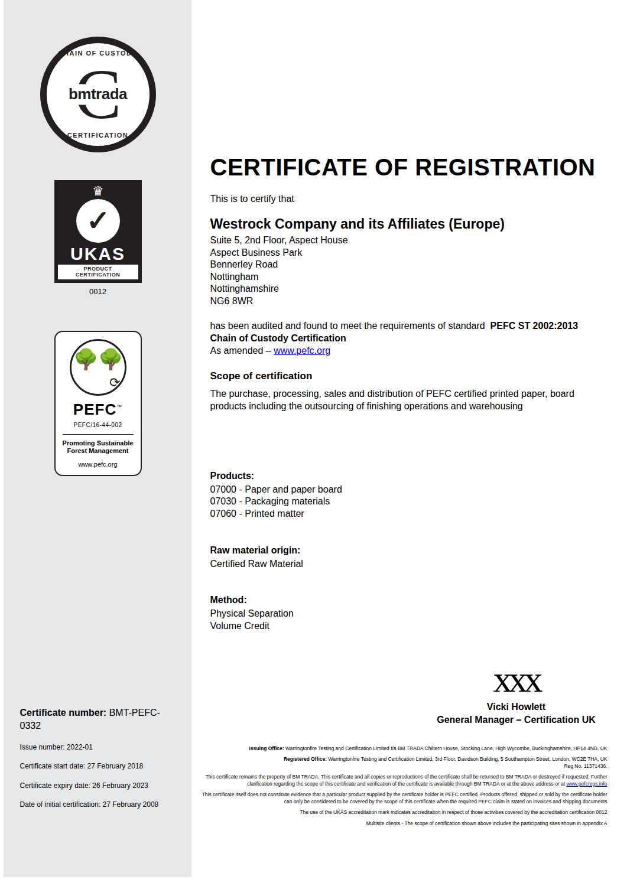Chain of Custody
C
bmtrada
Certification
♛
✓
UKAS
PRODUCT
CERTIFICATION
0012
🌳🌳
⟳
PEFC™
PEFC/16-44-002
Promoting Sustainable
Forest Management
www.pefc.org
Certificate number: BMT-PEFC-0332
Issue number: 2022-01
Certificate start date: 27 February 2018
Certificate expiry date: 26 February 2023
Date of initial certification: 27 February 2008
CERTIFICATE OF REGISTRATION
This is to certify that
Westrock Company and its Affiliates (Europe)
Suite 5, 2nd Floor, Aspect House Aspect Business Park Bennerley Road Nottingham Nottinghamshire NG6 8WR
has been audited and found to meet the requirements of standard PEFC ST 2002:2013 Chain of Custody Certification
As amended – www.pefc.org
Scope of certification
The purchase, processing, sales and distribution of PEFC certified printed paper, board products including the outsourcing of finishing operations and warehousing
Products:
07000 - Paper and paper board 07030 - Packaging materials 07060 - Printed matter
Raw material origin:
Certified Raw Material
Method:
Physical Separation Volume Credit
xxx
Vicki Howlett
General Manager – Certification UK
Issuing Office: Warringtonfire Testing and Certification Limited t/a BM TRADA Chiltern House, Stocking Lane, High Wycombe, Buckinghamshire, HP14 4ND, UK
Registered Office: Warringtonfire Testing and Certification Limited, 3rd Floor, Davidson Building, 5 Southampton Street, London, WC2E 7HA, UK
Reg No. 11371436.
This certificate remains the property of BM TRADA. This certificate and all copies or reproductions of the certificate shall be returned to BM TRADA or destroyed if requested. Further clarification regarding the scope of this certificate and verification of the certificate is available through BM TRADA or at the above address or at www.pefcregs.info
This certificate itself does not constitute evidence that a particular product supplied by the certificate holder is PEFC certified. Products offered, shipped or sold by the certificate holder can only be considered to be covered by the scope of this certificate when the required PEFC claim is stated on invoices and shipping documents
The use of the UKAS accreditation mark indicates accreditation in respect of those activities covered by the accreditation certification 0012
Multisite clients - The scope of certification shown above includes the participating sites shown in appendix A